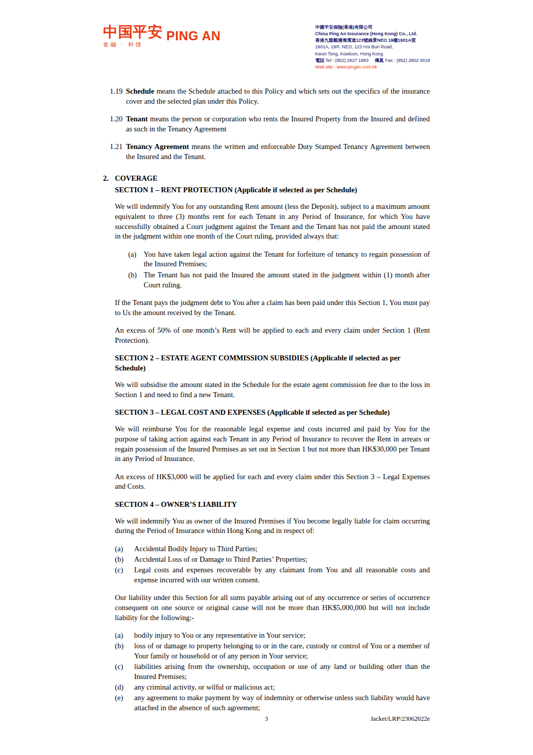中国平安 金融 · 科技
PING AN
中國平安保險(香港)有限公司
China Ping An Insurance (Hong Kong) Co., Ltd.
香港九龍觀塘海濱道123號綠景NEO 19樓1901A室
1901A, 19/F, NEO, 123 Hoi Bun Road,
Kwun Tong, Kowloon, Hong Kong
電話 Tel : (852) 2827 1883 傳真 Fax : (852) 2802 0018
Web site : www.pingan.com.hk
1.19
Schedule means the Schedule attached to this Policy and which sets out the specifics of the insurance cover and the selected plan under this Policy.
1.20
Tenant means the person or corporation who rents the Insured Property from the Insured and defined as such in the Tenancy Agreement
1.21
Tenancy Agreement means the written and enforceable Duty Stamped Tenancy Agreement between the Insured and the Tenant.
2.
COVERAGE
SECTION 1 – RENT PROTECTION (Applicable if selected as per Schedule)
We will indemnify You for any outstanding Rent amount (less the Deposit), subject to a maximum amount equivalent to three (3) months rent for each Tenant in any Period of Insurance, for which You have successfully obtained a Court judgment against the Tenant and the Tenant has not paid the amount stated in the judgment within one month of the Court ruling, provided always that:
(a) You have taken legal action against the Tenant for forfeiture of tenancy to regain possession of the Insured Premises;
(b) The Tenant has not paid the Insured the amount stated in the judgment within (1) month after Court ruling.
If the Tenant pays the judgment debt to You after a claim has been paid under this Section 1, You must pay to Us the amount received by the Tenant.
An excess of 50% of one month’s Rent will be applied to each and every claim under Section 1 (Rent Protection).
SECTION 2 – ESTATE AGENT COMMISSION SUBSIDIES (Applicable if selected as per Schedule)
We will subsidise the amount stated in the Schedule for the estate agent commission fee due to the loss in Section 1 and need to find a new Tenant.
SECTION 3 – LEGAL COST AND EXPENSES (Applicable if selected as per Schedule)
We will reimburse You for the reasonable legal expense and costs incurred and paid by You for the purpose of taking action against each Tenant in any Period of Insurance to recover the Rent in arrears or regain possession of the Insured Premises as set out in Section 1 but not more than HK$30,000 per Tenant in any Period of Insurance.
An excess of HK$3,000 will be applied for each and every claim under this Section 3 – Legal Expenses and Costs.
SECTION 4 – OWNER’S LIABILITY
We will indemnify You as owner of the Insured Premises if You become legally liable for claim occurring during the Period of Insurance within Hong Kong and in respect of:
(a) Accidental Bodily Injury to Third Parties;
(b) Accidental Loss of or Damage to Third Parties’ Properties;
(c) Legal costs and expenses recoverable by any claimant from You and all reasonable costs and expense incurred with our written consent.
Our liability under this Section for all sums payable arising out of any occurrence or series of occurrence consequent on one source or original cause will not be more than HK$5,000,000 but will not include liability for the following:-
(a) bodily injury to You or any representative in Your service;
(b) loss of or damage to property belonging to or in the care, custody or control of You or a member of Your family or household or of any person in Your service;
(c) liabilities arising from the ownership, occupation or use of any land or building other than the Insured Premises;
(d) any criminal activity, or wilful or malicious act;
(e) any agreement to make payment by way of indemnity or otherwise unless such liability would have attached in the absence of such agreement;
3 Jacket/LRP/23062022e